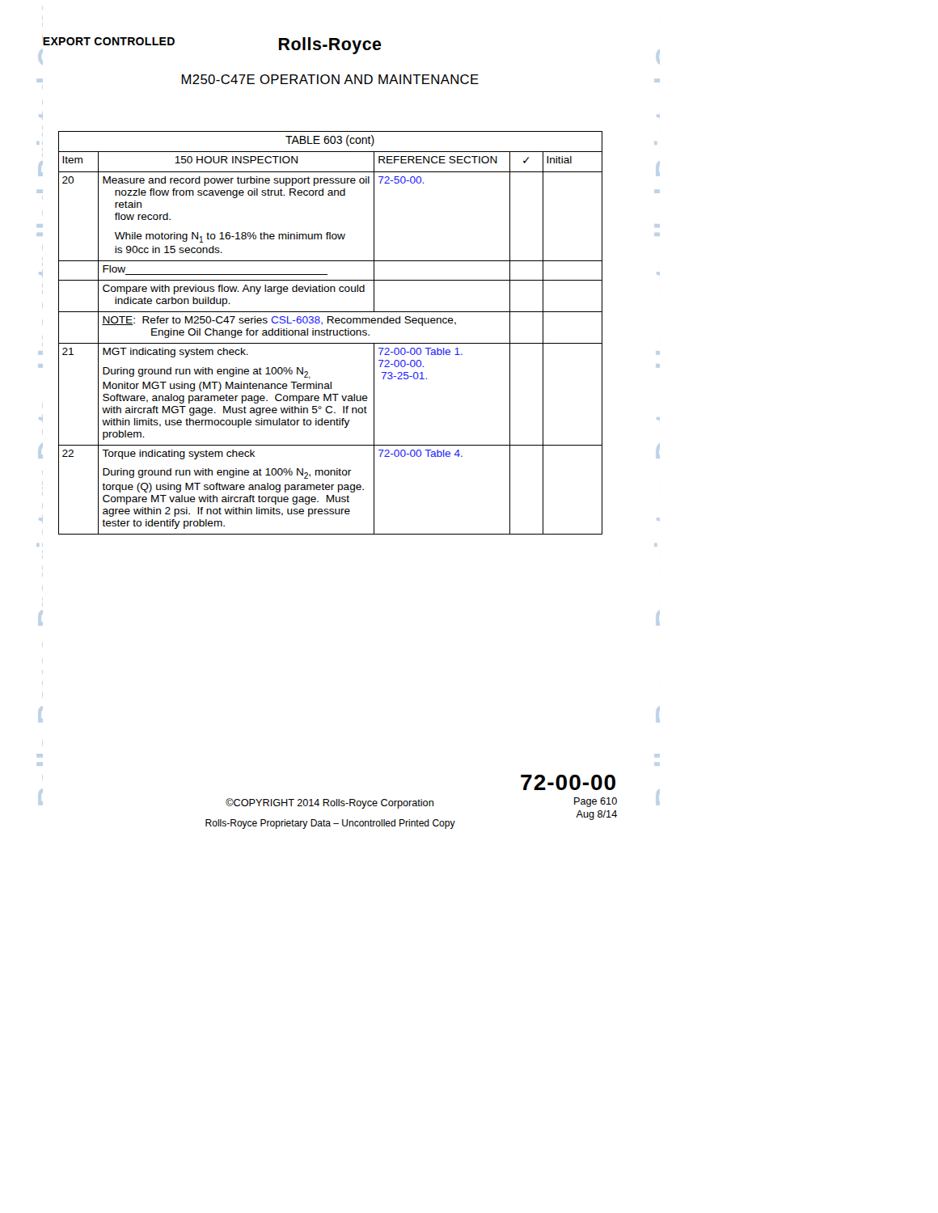Rolls-Royce Proprietary Data - Uncontrolled Printed Copy
Rolls-Royce Proprietary Data - Uncontrolled Printed Copy
EXPORT CONTROLLED
Rolls‑Royce
M250‑C47E OPERATION AND MAINTENANCE
| TABLE 603 (cont) |
| Item | 150 HOUR INSPECTION | REFERENCE SECTION | ✓ | Initial |
| 20 | Measure and record power turbine support pressure oil nozzle flow from scavenge oil strut. Record and retain flow record. While motoring N 1 to 16‑18% the minimum flow is 90cc in 15 seconds. | 72‑50‑00. | | |
| | Flow | | | |
| | Compare with previous flow. Any large deviation could indicate carbon buildup. | | | |
| | NOTE : Refer to M250‑C47 series CSL‑6038, Recommended Sequence, Engine Oil Change for additional instructions. | | |
| 21 | MGT indicating system check. During ground run with engine at 100% N 2, Monitor MGT using (MT) Maintenance Terminal Software, analog parameter page. Compare MT value with aircraft MGT gage. Must agree within 5° C. If not within limits, use thermocouple simulator to identify problem. | 72‑00‑00 Table 1. 72‑00‑00. 73‑25‑01. | | |
| 22 | Torque indicating system check During ground run with engine at 100% N 2 , monitor torque (Q) using MT software analog parameter page. Compare MT value with aircraft torque gage. Must agree within 2 psi. If not within limits, use pressure tester to identify problem. | 72‑00‑00 Table 4. | | |
72‑00‑00
©COPYRIGHT 2014 Rolls‑Royce Corporation
Page 610
Aug 8/14
Rolls-Royce Proprietary Data – Uncontrolled Printed Copy